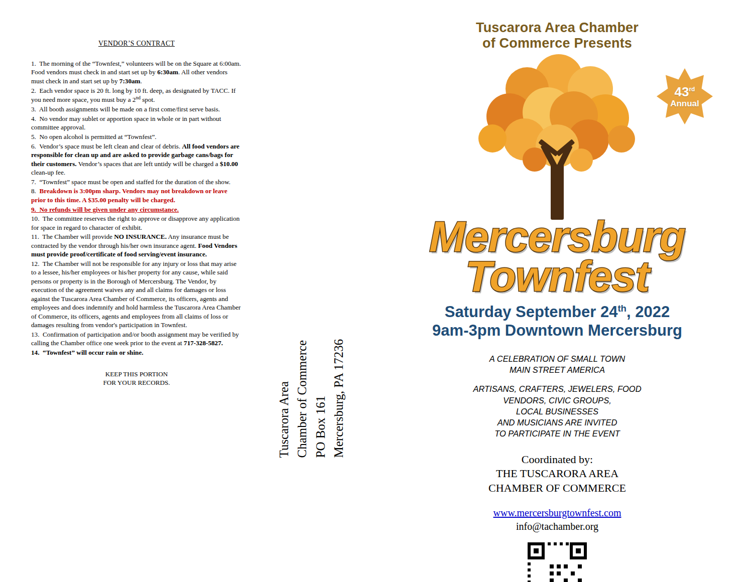VENDOR’S CONTRACT
1. The morning of the “Townfest,” volunteers will be on the Square at 6:00am. Food vendors must check in and start set up by 6:30am. All other vendors must check in and start set up by 7:30am.
2. Each vendor space is 20 ft. long by 10 ft. deep, as designated by TACC. If you need more space, you must buy a 2nd spot.
3. All booth assignments will be made on a first come/first serve basis.
4. No vendor may sublet or apportion space in whole or in part without committee approval.
5. No open alcohol is permitted at “Townfest”.
6. Vendor’s space must be left clean and clear of debris. All food vendors are responsible for clean up and are asked to provide garbage cans/bags for their customers. Vendor’s spaces that are left untidy will be charged a $10.00 clean-up fee.
7. “Townfest” space must be open and staffed for the duration of the show.
8. Breakdown is 3:00pm sharp. Vendors may not breakdown or leave prior to this time. A $35.00 penalty will be charged.
9. No refunds will be given under any circumstance.
10. The committee reserves the right to approve or disapprove any application for space in regard to character of exhibit.
11. The Chamber will provide NO INSURANCE. Any insurance must be contracted by the vendor through his/her own insurance agent. Food Vendors must provide proof/certificate of food serving/event insurance.
12. The Chamber will not be responsible for any injury or loss that may arise to a lessee, his/her employees or his/her property for any cause, while said persons or property is in the Borough of Mercersburg. The Vendor, by execution of the agreement waives any and all claims for damages or loss against the Tuscarora Area Chamber of Commerce, its officers, agents and employees and does indemnify and hold harmless the Tuscarora Area Chamber of Commerce, its officers, agents and employees from all claims of loss or damages resulting from vendor's participation in Townfest.
13. Confirmation of participation and/or booth assignment may be verified by calling the Chamber office one week prior to the event at 717-328-5827.
14. “Townfest” will occur rain or shine.
KEEP THIS PORTION
FOR YOUR RECORDS.
Tuscarora Area
Chamber of Commerce
PO Box 161
Mercersburg, PA 17236
Tuscarora Area Chamber
of Commerce Presents
43rd Annual
Mercersburg
Townfest
Saturday September 24th, 2022
9am-3pm Downtown Mercersburg
A CELEBRATION OF SMALL TOWN
MAIN STREET AMERICA
ARTISANS, CRAFTERS, JEWELERS, FOOD
VENDORS, CIVIC GROUPS,
LOCAL BUSINESSES
AND MUSICIANS ARE INVITED
TO PARTICIPATE IN THE EVENT
Coordinated by:
THE TUSCARORA AREA
CHAMBER OF COMMERCE
www.mercersburgtownfest.com
info@tachamber.org